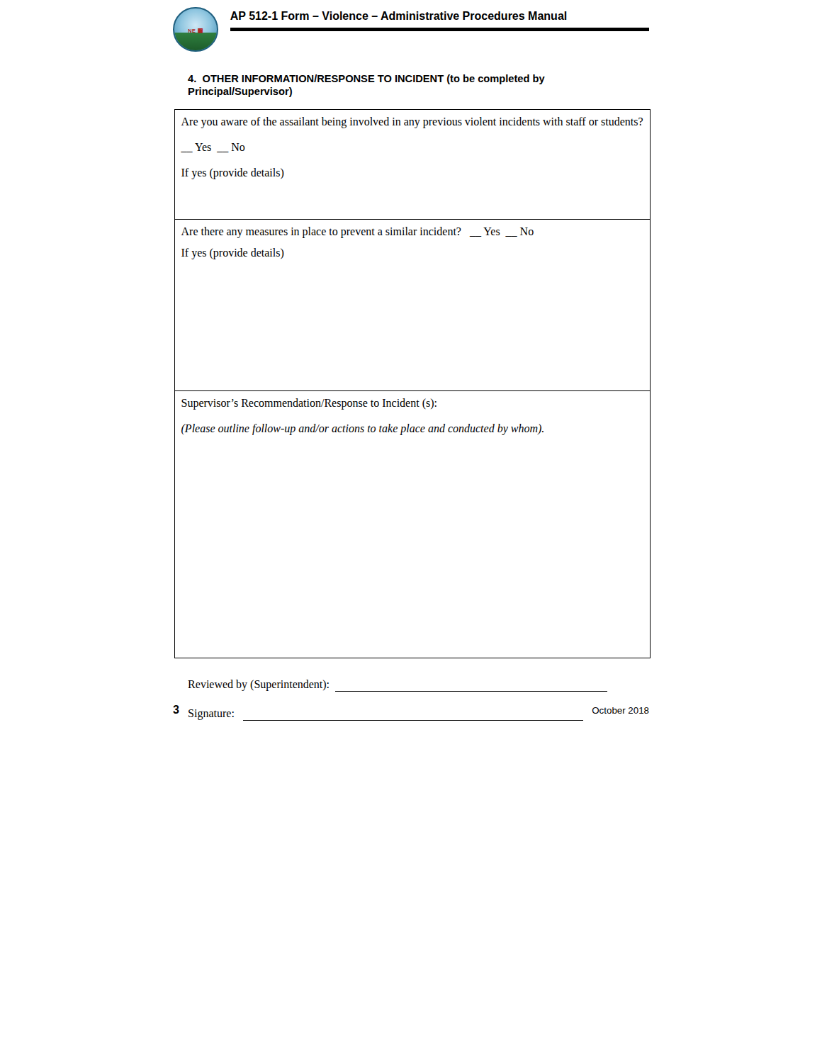AP 512-1 Form – Violence – Administrative Procedures Manual
4. OTHER INFORMATION/RESPONSE TO INCIDENT (to be completed by Principal/Supervisor)
| Are you aware of the assailant being involved in any previous violent incidents with staff or students? __ Yes __ No If yes (provide details) |
| Are there any measures in place to prevent a similar incident? __ Yes __ No If yes (provide details) |
| Supervisor’s Recommendation/Response to Incident (s): ( Please outline follow-up and/or actions to take place and conducted by whom). |
Reviewed by (Superintendent):
Signature:
3 October 2018